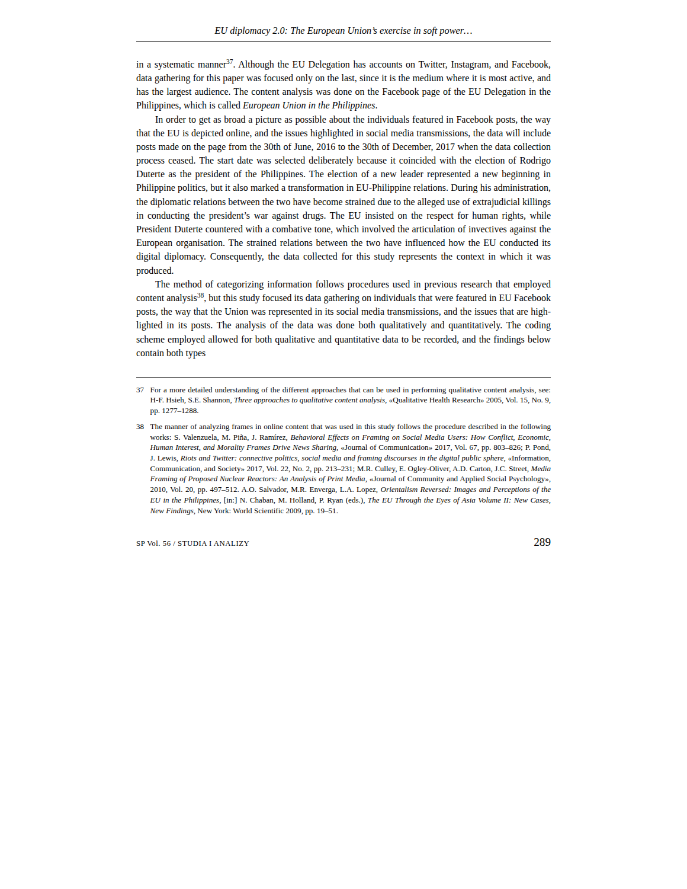EU diplomacy 2.0: The European Union’s exercise in soft power…
in a systematic manner37. Although the EU Delegation has accounts on Twitter, Instagram, and Facebook, data gathering for this paper was focused only on the last, since it is the medium where it is most active, and has the largest audience. The content analysis was done on the Facebook page of the EU Delegation in the Philippines, which is called European Union in the Philippines.
In order to get as broad a picture as possible about the individuals featured in Facebook posts, the way that the EU is depicted online, and the issues highlighted in social media transmissions, the data will include posts made on the page from the 30th of June, 2016 to the 30th of December, 2017 when the data collection process ceased. The start date was selected deliberately because it coincided with the election of Rodrigo Duterte as the president of the Philippines. The election of a new leader represented a new beginning in Philippine politics, but it also marked a transformation in EU-Philippine relations. During his administration, the diplomatic relations between the two have become strained due to the alleged use of extrajudicial killings in conducting the president’s war against drugs. The EU insisted on the respect for human rights, while President Duterte countered with a combative tone, which involved the articulation of invectives against the European organisation. The strained relations between the two have influenced how the EU conducted its digital diplomacy. Consequently, the data collected for this study represents the context in which it was produced.
The method of categorizing information follows procedures used in previous research that employed content analysis38, but this study focused its data gathering on individuals that were featured in EU Facebook posts, the way that the Union was represented in its social media transmissions, and the issues that are highlighted in its posts. The analysis of the data was done both qualitatively and quantitatively. The coding scheme employed allowed for both qualitative and quantitative data to be recorded, and the findings below contain both types
37
For a more detailed understanding of the different approaches that can be used in performing qualitative content analysis, see: H-F. Hsieh, S.E. Shannon, Three approaches to qualitative content analysis, «Qualitative Health Research» 2005, Vol. 15, No. 9, pp. 1277–1288.
38
The manner of analyzing frames in online content that was used in this study follows the procedure described in the following works: S. Valenzuela, M. Piña, J. Ramírez, Behavioral Effects on Framing on Social Media Users: How Conflict, Economic, Human Interest, and Morality Frames Drive News Sharing, «Journal of Communication» 2017, Vol. 67, pp. 803–826; P. Pond, J. Lewis, Riots and Twitter: connective politics, social media and framing discourses in the digital public sphere, «Information, Communication, and Society» 2017, Vol. 22, No. 2, pp. 213–231; M.R. Culley, E. Ogley-Oliver, A.D. Carton, J.C. Street, Media Framing of Proposed Nuclear Reactors: An Analysis of Print Media, «Journal of Community and Applied Social Psychology», 2010, Vol. 20, pp. 497–512. A.O. Salvador, M.R. Enverga, L.A. Lopez, Orientalism Reversed: Images and Perceptions of the EU in the Philippines, [in:] N. Chaban, M. Holland, P. Ryan (eds.), The EU Through the Eyes of Asia Volume II: New Cases, New Findings, New York: World Scientific 2009, pp. 19–51.
SP Vol. 56 / STUDIA I ANALIZY 289